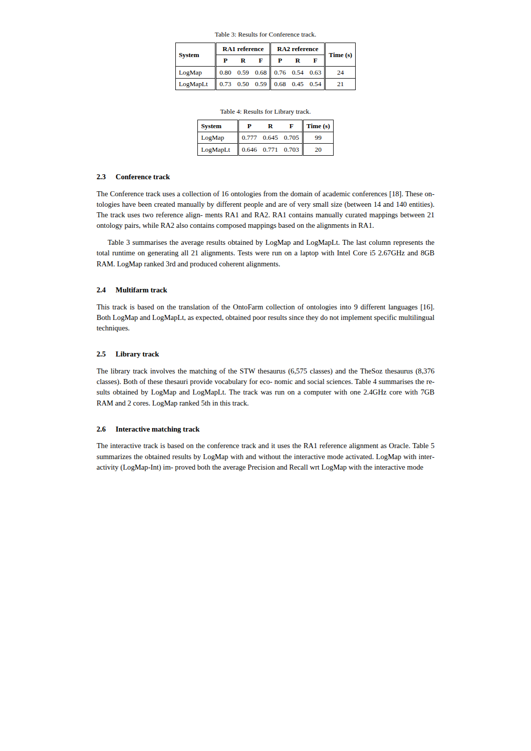Table 3: Results for Conference track.
| System | RA1 reference | RA2 reference | Time (s) |
| --- | --- | --- | --- |
| P | R | F | P | R | F |
| LogMap | 0.80 | 0.59 | 0.68 | 0.76 | 0.54 | 0.63 | 24 |
| LogMapLt | 0.73 | 0.50 | 0.59 | 0.68 | 0.45 | 0.54 | 21 |
Table 4: Results for Library track.
| System | P | R | F | Time (s) |
| --- | --- | --- | --- | --- |
| LogMap | 0.777 | 0.645 | 0.705 | 99 |
| LogMapLt | 0.646 | 0.771 | 0.703 | 20 |
2.3 Conference track
The Conference track uses a collection of 16 ontologies from the domain of academic conferences [18]. These ontologies have been created manually by different people and are of very small size (between 14 and 140 entities). The track uses two reference align- ments RA1 and RA2. RA1 contains manually curated mappings between 21 ontology pairs, while RA2 also contains composed mappings based on the alignments in RA1.
Table 3 summarises the average results obtained by LogMap and LogMapLt. The last column represents the total runtime on generating all 21 alignments. Tests were run on a laptop with Intel Core i5 2.67GHz and 8GB RAM. LogMap ranked 3rd and produced coherent alignments.
2.4 Multifarm track
This track is based on the translation of the OntoFarm collection of ontologies into 9 different languages [16]. Both LogMap and LogMapLt, as expected, obtained poor results since they do not implement specific multilingual techniques.
2.5 Library track
The library track involves the matching of the STW thesaurus (6,575 classes) and the TheSoz thesaurus (8,376 classes). Both of these thesauri provide vocabulary for eco- nomic and social sciences. Table 4 summarises the results obtained by LogMap and LogMapLt. The track was run on a computer with one 2.4GHz core with 7GB RAM and 2 cores. LogMap ranked 5th in this track.
2.6 Interactive matching track
The interactive track is based on the conference track and it uses the RA1 reference alignment as Oracle. Table 5 summarizes the obtained results by LogMap with and without the interactive mode activated. LogMap with interactivity (LogMap-Int) im- proved both the average Precision and Recall wrt LogMap with the interactive mode